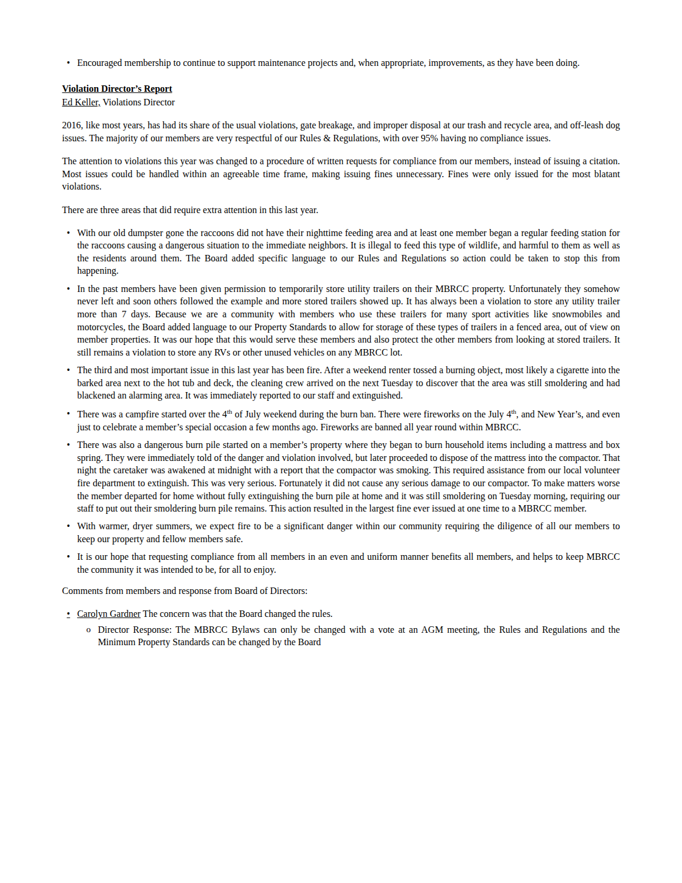Encouraged membership to continue to support maintenance projects and, when appropriate, improvements, as they have been doing.
Violation Director’s Report
Ed Keller, Violations Director
2016, like most years, has had its share of the usual violations, gate breakage, and improper disposal at our trash and recycle area, and off-leash dog issues. The majority of our members are very respectful of our Rules & Regulations, with over 95% having no compliance issues.
The attention to violations this year was changed to a procedure of written requests for compliance from our members, instead of issuing a citation. Most issues could be handled within an agreeable time frame, making issuing fines unnecessary. Fines were only issued for the most blatant violations.
There are three areas that did require extra attention in this last year.
With our old dumpster gone the raccoons did not have their nighttime feeding area and at least one member began a regular feeding station for the raccoons causing a dangerous situation to the immediate neighbors. It is illegal to feed this type of wildlife, and harmful to them as well as the residents around them. The Board added specific language to our Rules and Regulations so action could be taken to stop this from happening.
In the past members have been given permission to temporarily store utility trailers on their MBRCC property. Unfortunately they somehow never left and soon others followed the example and more stored trailers showed up. It has always been a violation to store any utility trailer more than 7 days. Because we are a community with members who use these trailers for many sport activities like snowmobiles and motorcycles, the Board added language to our Property Standards to allow for storage of these types of trailers in a fenced area, out of view on member properties. It was our hope that this would serve these members and also protect the other members from looking at stored trailers. It still remains a violation to store any RVs or other unused vehicles on any MBRCC lot.
The third and most important issue in this last year has been fire. After a weekend renter tossed a burning object, most likely a cigarette into the barked area next to the hot tub and deck, the cleaning crew arrived on the next Tuesday to discover that the area was still smoldering and had blackened an alarming area. It was immediately reported to our staff and extinguished.
There was a campfire started over the 4th of July weekend during the burn ban. There were fireworks on the July 4th, and New Year’s, and even just to celebrate a member’s special occasion a few months ago. Fireworks are banned all year round within MBRCC.
There was also a dangerous burn pile started on a member’s property where they began to burn household items including a mattress and box spring. They were immediately told of the danger and violation involved, but later proceeded to dispose of the mattress into the compactor. That night the caretaker was awakened at midnight with a report that the compactor was smoking. This required assistance from our local volunteer fire department to extinguish. This was very serious. Fortunately it did not cause any serious damage to our compactor. To make matters worse the member departed for home without fully extinguishing the burn pile at home and it was still smoldering on Tuesday morning, requiring our staff to put out their smoldering burn pile remains. This action resulted in the largest fine ever issued at one time to a MBRCC member.
With warmer, dryer summers, we expect fire to be a significant danger within our community requiring the diligence of all our members to keep our property and fellow members safe.
It is our hope that requesting compliance from all members in an even and uniform manner benefits all members, and helps to keep MBRCC the community it was intended to be, for all to enjoy.
Comments from members and response from Board of Directors:
Carolyn Gardner The concern was that the Board changed the rules.
Director Response: The MBRCC Bylaws can only be changed with a vote at an AGM meeting, the Rules and Regulations and the Minimum Property Standards can be changed by the Board